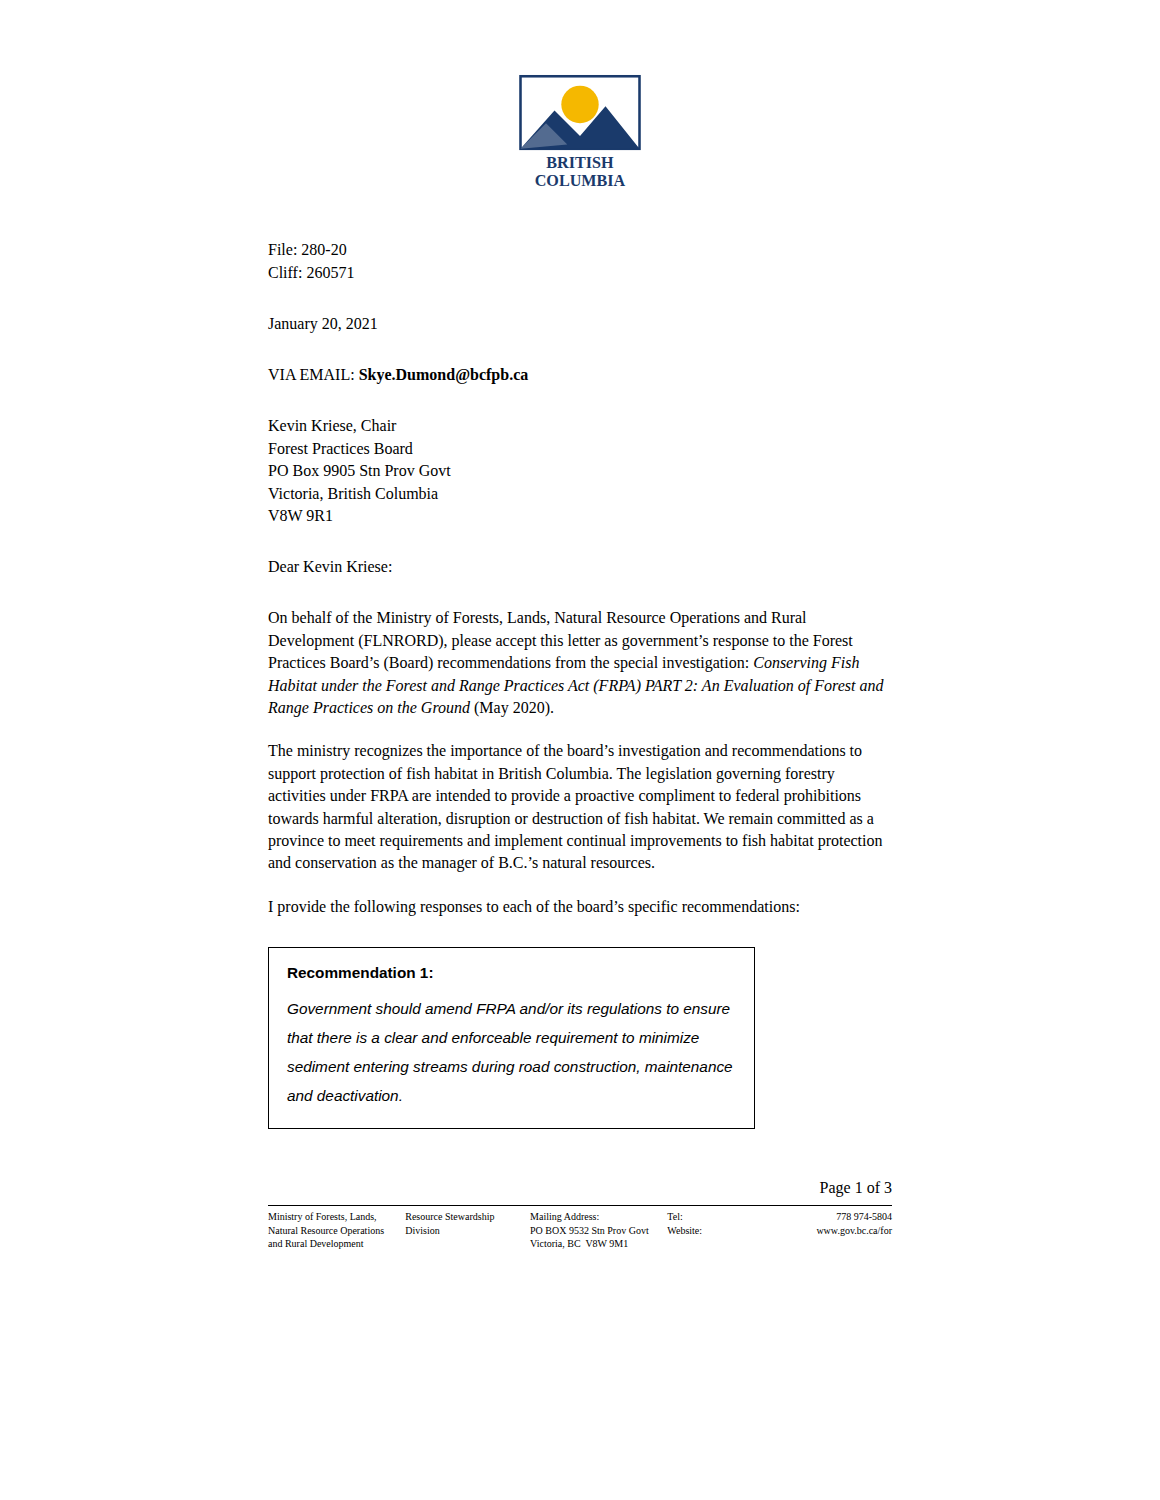File: 280-20
Cliff: 260571
January 20, 2021
VIA EMAIL: Skye.Dumond@bcfpb.ca
Kevin Kriese, Chair
Forest Practices Board
PO Box 9905 Stn Prov Govt
Victoria, British Columbia
V8W 9R1
Dear Kevin Kriese:
On behalf of the Ministry of Forests, Lands, Natural Resource Operations and Rural Development (FLNRORD), please accept this letter as government’s response to the Forest Practices Board’s (Board) recommendations from the special investigation: Conserving Fish Habitat under the Forest and Range Practices Act (FRPA) PART 2: An Evaluation of Forest and Range Practices on the Ground (May 2020).
The ministry recognizes the importance of the board’s investigation and recommendations to support protection of fish habitat in British Columbia. The legislation governing forestry activities under FRPA are intended to provide a proactive compliment to federal prohibitions towards harmful alteration, disruption or destruction of fish habitat. We remain committed as a province to meet requirements and implement continual improvements to fish habitat protection and conservation as the manager of B.C.’s natural resources.
I provide the following responses to each of the board’s specific recommendations:
Recommendation 1:
Government should amend FRPA and/or its regulations to ensure that there is a clear and enforceable requirement to minimize sediment entering streams during road construction, maintenance and deactivation.
Page 1 of 3
| Ministry of Forests, Lands, Natural Resource Operations and Rural Development | Resource Stewardship Division | Mailing Address: PO BOX 9532 Stn Prov Govt Victoria, BC V8W 9M1 | Tel: Website: | 778 974-5804 www.gov.bc.ca/for |